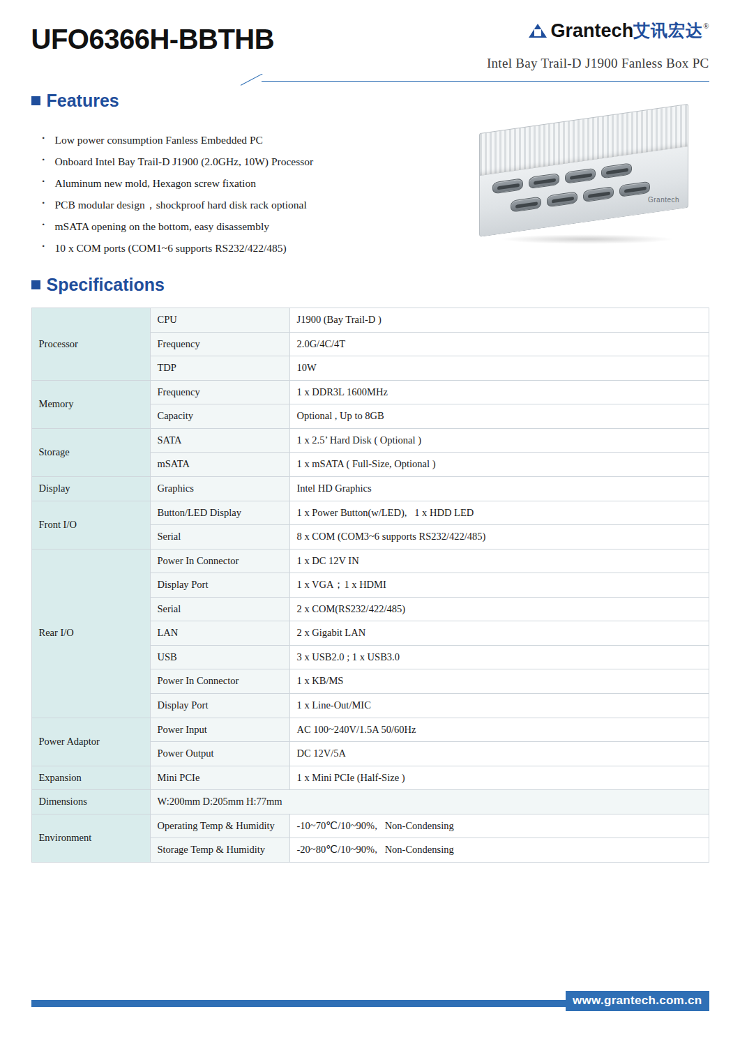UFO6366H-BBTHB
Grantech 艾讯宏达®
Intel Bay Trail-D J1900 Fanless Box PC
Features
Low power consumption Fanless Embedded PC
Onboard Intel Bay Trail-D J1900 (2.0GHz, 10W) Processor
Aluminum new mold, Hexagon screw fixation
PCB modular design，shockproof hard disk rack optional
mSATA opening on the bottom, easy disassembly
10 x COM ports (COM1~6 supports RS232/422/485)
Grantech
Specifications
| Processor | CPU | J1900 (Bay Trail-D ) |
| Frequency | 2.0G/4C/4T |
| TDP | 10W |
| Memory | Frequency | 1 x DDR3L 1600MHz |
| Capacity | Optional , Up to 8GB |
| Storage | SATA | 1 x 2.5’ Hard Disk ( Optional ) |
| mSATA | 1 x mSATA ( Full-Size, Optional ) |
| Display | Graphics | Intel HD Graphics |
| Front I/O | Button/LED Display | 1 x Power Button(w/LED), 1 x HDD LED |
| Serial | 8 x COM (COM3~6 supports RS232/422/485) |
| Rear I/O | Power In Connector | 1 x DC 12V IN |
| Display Port | 1 x VGA；1 x HDMI |
| Serial | 2 x COM(RS232/422/485) |
| LAN | 2 x Gigabit LAN |
| USB | 3 x USB2.0 ; 1 x USB3.0 |
| Power In Connector | 1 x KB/MS |
| Display Port | 1 x Line-Out/MIC |
| Power Adaptor | Power Input | AC 100~240V/1.5A 50/60Hz |
| Power Output | DC 12V/5A |
| Expansion | Mini PCIe | 1 x Mini PCIe (Half-Size ) |
| Dimensions | W:200mm D:205mm H:77mm |
| Environment | Operating Temp & Humidity | -10~70℃/10~90%, Non-Condensing |
| Storage Temp & Humidity | -20~80℃/10~90%, Non-Condensing |
www.grantech.com.cn